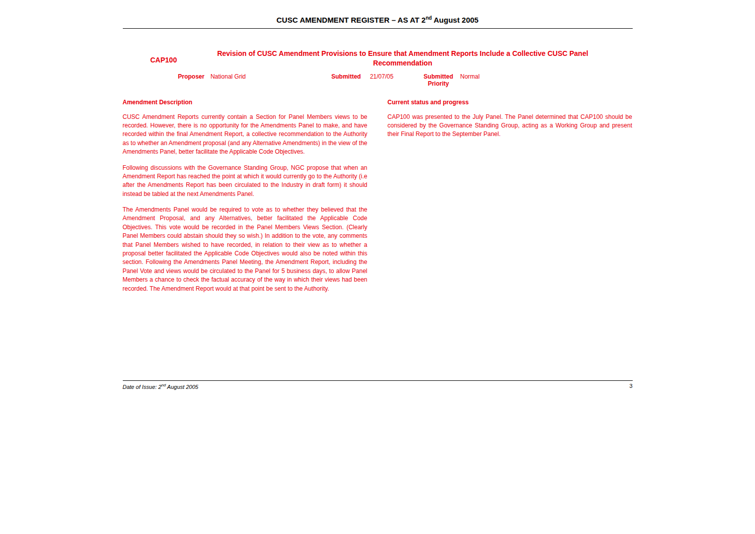CUSC AMENDMENT REGISTER – AS AT 2nd August 2005
CAP100
Revision of CUSC Amendment Provisions to Ensure that Amendment Reports Include a Collective CUSC Panel Recommendation
Proposer National Grid Submitted 21/07/05 Submitted
Priority Normal
Amendment Description
CUSC Amendment Reports currently contain a Section for Panel Members views to be recorded. However, there is no opportunity for the Amendments Panel to make, and have recorded within the final Amendment Report, a collective recommendation to the Authority as to whether an Amendment proposal (and any Alternative Amendments) in the view of the Amendments Panel, better facilitate the Applicable Code Objectives.
Following discussions with the Governance Standing Group, NGC propose that when an Amendment Report has reached the point at which it would currently go to the Authority (i.e after the Amendments Report has been circulated to the Industry in draft form) it should instead be tabled at the next Amendments Panel.
The Amendments Panel would be required to vote as to whether they believed that the Amendment Proposal, and any Alternatives, better facilitated the Applicable Code Objectives. This vote would be recorded in the Panel Members Views Section. (Clearly Panel Members could abstain should they so wish.) In addition to the vote, any comments that Panel Members wished to have recorded, in relation to their view as to whether a proposal better facilitated the Applicable Code Objectives would also be noted within this section. Following the Amendments Panel Meeting, the Amendment Report, including the Panel Vote and views would be circulated to the Panel for 5 business days, to allow Panel Members a chance to check the factual accuracy of the way in which their views had been recorded. The Amendment Report would at that point be sent to the Authority.
Current status and progress
CAP100 was presented to the July Panel. The Panel determined that CAP100 should be considered by the Governance Standing Group, acting as a Working Group and present their Final Report to the September Panel.
Date of Issue: 2nd August 2005 3